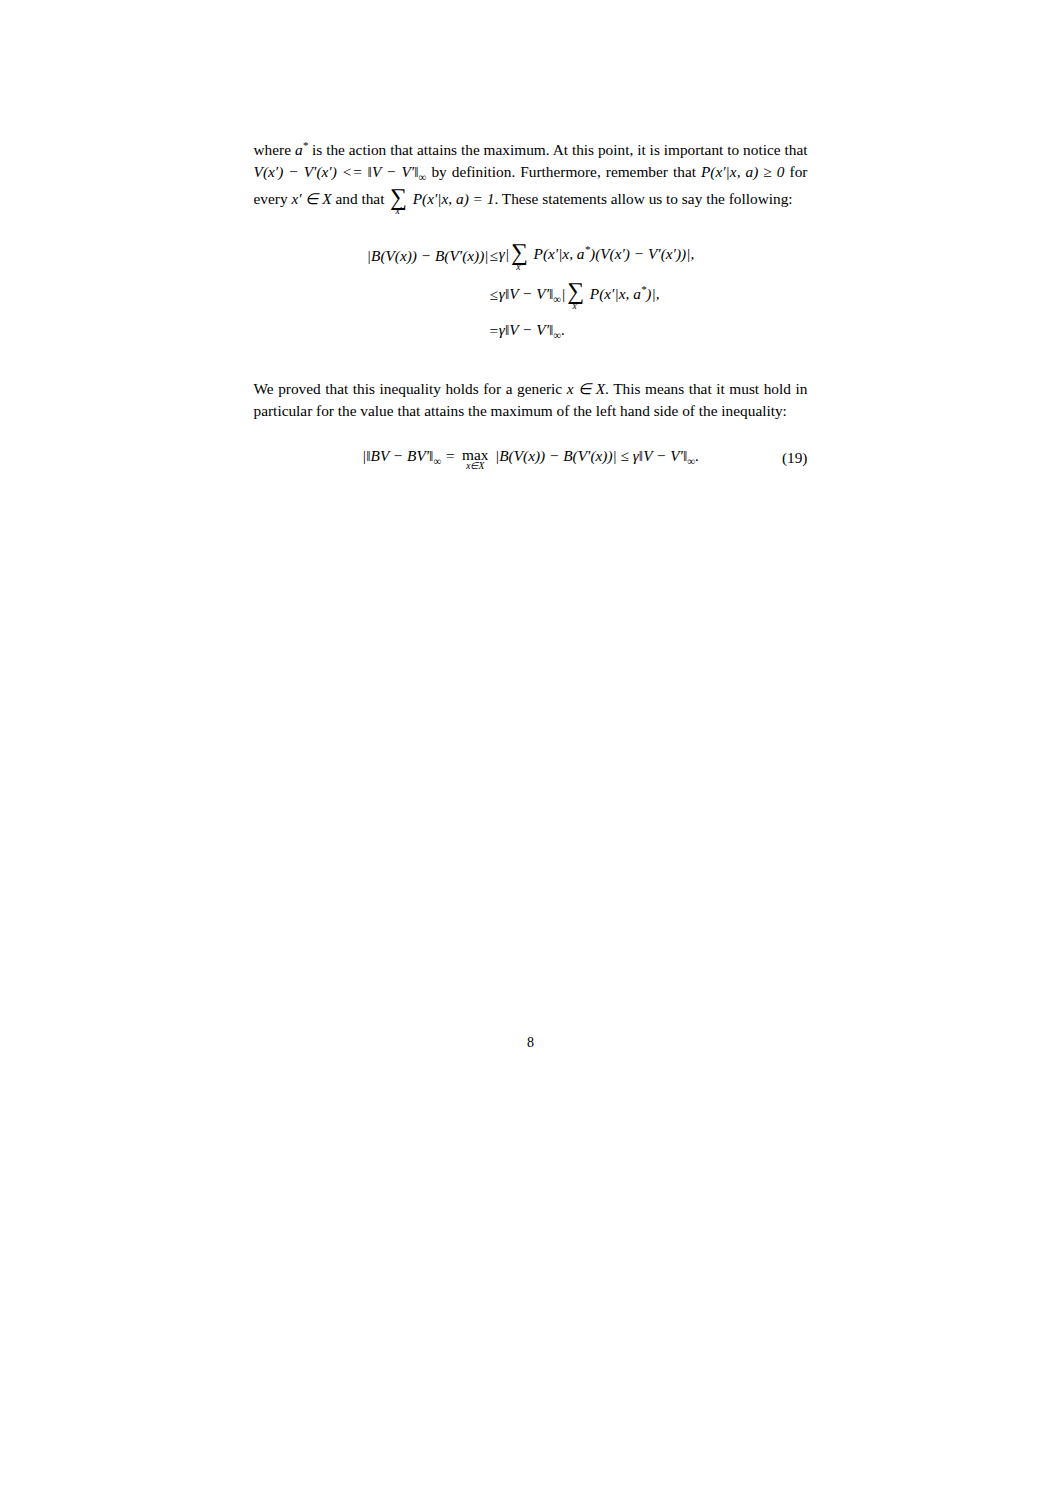where a* is the action that attains the maximum. At this point, it is important to notice that V(x′) − V′(x′) <= ‖V − V′‖∞ by definition. Furthermore, remember that P(x′|x, a) ≥ 0 for every x′ ∈ X and that ∑x′ P(x′|x, a) = 1. These statements allow us to say the following:
| / B (V(x)) − B (V′(x))/ | ≤ | γ/ ∑ x′ P(x′/x, a * )(V(x′) − V′(x′))/, |
| | ≤ | γ‖V − V′‖ ∞ / ∑ x′ P(x′/x, a * )/, |
| | = | γ‖V − V′‖ ∞ . |
We proved that this inequality holds for a generic x ∈ X. This means that it must hold in particular for the value that attains the maximum of the left hand side of the inequality:
|‖BV − BV′‖∞ = max x∈X |B(V(x)) − B(V′(x))| ≤ γ‖V − V′‖∞. (19)
8